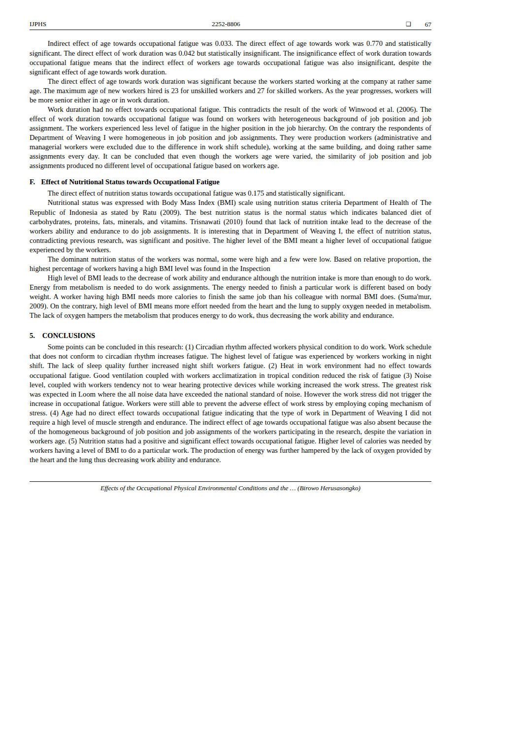IJPHS 2252-8806 ❑67
Indirect effect of age towards occupational fatigue was 0.033. The direct effect of age towards work was 0.770 and statistically significant. The direct effect of work duration was 0.042 but statistically insignificant. The insignificance effect of work duration towards occupational fatigue means that the indirect effect of workers age towards occupational fatigue was also insignificant, despite the significant effect of age towards work duration.
The direct effect of age towards work duration was significant because the workers started working at the company at rather same age. The maximum age of new workers hired is 23 for unskilled workers and 27 for skilled workers. As the year progresses, workers will be more senior either in age or in work duration.
Work duration had no effect towards occupational fatigue. This contradicts the result of the work of Winwood et al. (2006). The effect of work duration towards occupational fatigue was found on workers with heterogeneous background of job position and job assignment. The workers experienced less level of fatigue in the higher position in the job hierarchy. On the contrary the respondents of Department of Weaving I were homogeneous in job position and job assignments. They were production workers (administrative and managerial workers were excluded due to the difference in work shift schedule), working at the same building, and doing rather same assignments every day. It can be concluded that even though the workers age were varied, the similarity of job position and job assignments produced no different level of occupational fatigue based on workers age.
F. Effect of Nutritional Status towards Occupational Fatigue
The direct effect of nutrition status towards occupational fatigue was 0.175 and statistically significant.
Nutritional status was expressed with Body Mass Index (BMI) scale using nutrition status criteria Department of Health of The Republic of Indonesia as stated by Ratu (2009). The best nutrition status is the normal status which indicates balanced diet of carbohydrates, proteins, fats, minerals, and vitamins. Trisnawati (2010) found that lack of nutrition intake lead to the decrease of the workers ability and endurance to do job assignments. It is interesting that in Department of Weaving I, the effect of nutrition status, contradicting previous research, was significant and positive. The higher level of the BMI meant a higher level of occupational fatigue experienced by the workers.
The dominant nutrition status of the workers was normal, some were high and a few were low. Based on relative proportion, the highest percentage of workers having a high BMI level was found in the Inspection
High level of BMI leads to the decrease of work ability and endurance although the nutrition intake is more than enough to do work. Energy from metabolism is needed to do work assignments. The energy needed to finish a particular work is different based on body weight. A worker having high BMI needs more calories to finish the same job than his colleague with normal BMI does. (Suma'mur, 2009). On the contrary, high level of BMI means more effort needed from the heart and the lung to supply oxygen needed in metabolism. The lack of oxygen hampers the metabolism that produces energy to do work, thus decreasing the work ability and endurance.
5. CONCLUSIONS
Some points can be concluded in this research: (1) Circadian rhythm affected workers physical condition to do work. Work schedule that does not conform to circadian rhythm increases fatigue. The highest level of fatigue was experienced by workers working in night shift. The lack of sleep quality further increased night shift workers fatigue. (2) Heat in work environment had no effect towards occupational fatigue. Good ventilation coupled with workers acclimatization in tropical condition reduced the risk of fatigue (3) Noise level, coupled with workers tendency not to wear hearing protective devices while working increased the work stress. The greatest risk was expected in Loom where the all noise data have exceeded the national standard of noise. However the work stress did not trigger the increase in occupational fatigue. Workers were still able to prevent the adverse effect of work stress by employing coping mechanism of stress. (4) Age had no direct effect towards occupational fatigue indicating that the type of work in Department of Weaving I did not require a high level of muscle strength and endurance. The indirect effect of age towards occupational fatigue was also absent because the of the homogeneous background of job position and job assignments of the workers participating in the research, despite the variation in workers age. (5) Nutrition status had a positive and significant effect towards occupational fatigue. Higher level of calories was needed by workers having a level of BMI to do a particular work. The production of energy was further hampered by the lack of oxygen provided by the heart and the lung thus decreasing work ability and endurance.
Effects of the Occupational Physical Environmental Conditions and the … (Birowo Herusasongko)